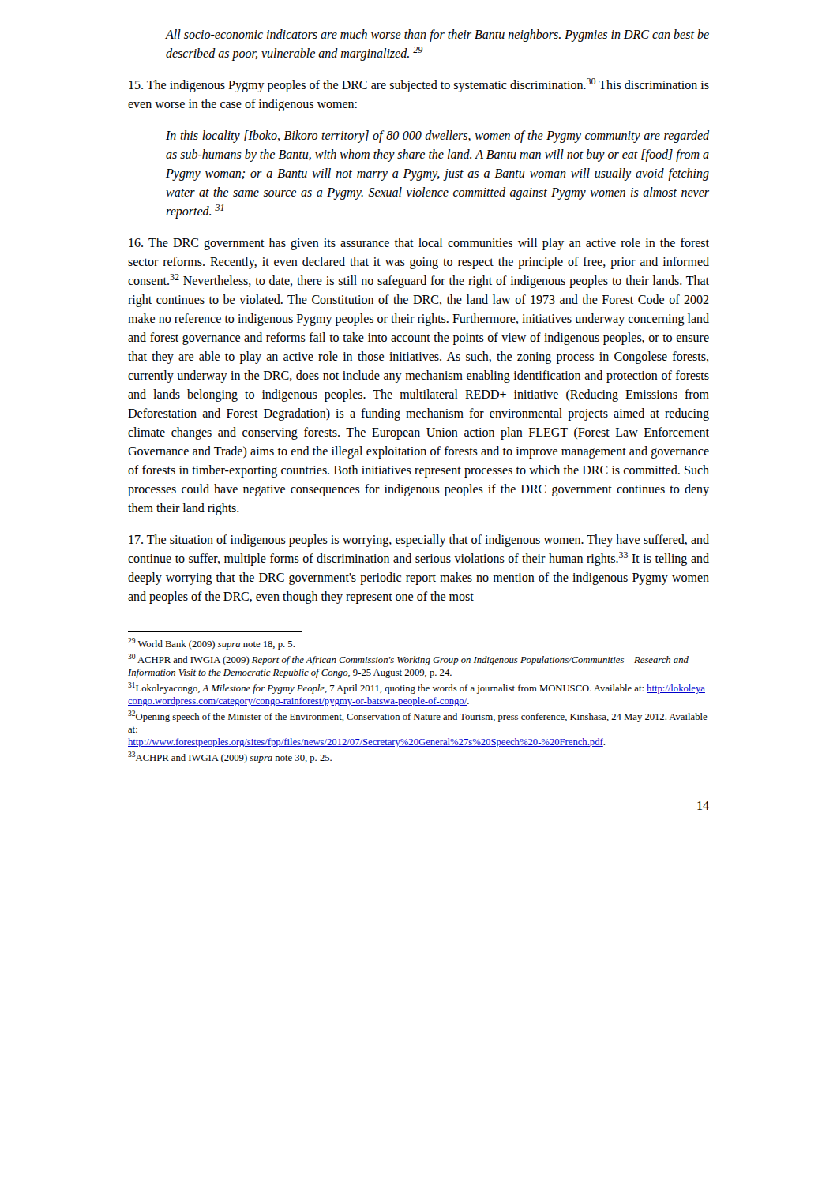All socio-economic indicators are much worse than for their Bantu neighbors. Pygmies in DRC can best be described as poor, vulnerable and marginalized. 29
15. The indigenous Pygmy peoples of the DRC are subjected to systematic discrimination.30 This discrimination is even worse in the case of indigenous women:
In this locality [Iboko, Bikoro territory] of 80 000 dwellers, women of the Pygmy community are regarded as sub-humans by the Bantu, with whom they share the land. A Bantu man will not buy or eat [food] from a Pygmy woman; or a Bantu will not marry a Pygmy, just as a Bantu woman will usually avoid fetching water at the same source as a Pygmy. Sexual violence committed against Pygmy women is almost never reported. 31
16. The DRC government has given its assurance that local communities will play an active role in the forest sector reforms. Recently, it even declared that it was going to respect the principle of free, prior and informed consent.32 Nevertheless, to date, there is still no safeguard for the right of indigenous peoples to their lands. That right continues to be violated. The Constitution of the DRC, the land law of 1973 and the Forest Code of 2002 make no reference to indigenous Pygmy peoples or their rights. Furthermore, initiatives underway concerning land and forest governance and reforms fail to take into account the points of view of indigenous peoples, or to ensure that they are able to play an active role in those initiatives. As such, the zoning process in Congolese forests, currently underway in the DRC, does not include any mechanism enabling identification and protection of forests and lands belonging to indigenous peoples. The multilateral REDD+ initiative (Reducing Emissions from Deforestation and Forest Degradation) is a funding mechanism for environmental projects aimed at reducing climate changes and conserving forests. The European Union action plan FLEGT (Forest Law Enforcement Governance and Trade) aims to end the illegal exploitation of forests and to improve management and governance of forests in timber-exporting countries. Both initiatives represent processes to which the DRC is committed. Such processes could have negative consequences for indigenous peoples if the DRC government continues to deny them their land rights.
17. The situation of indigenous peoples is worrying, especially that of indigenous women. They have suffered, and continue to suffer, multiple forms of discrimination and serious violations of their human rights.33 It is telling and deeply worrying that the DRC government's periodic report makes no mention of the indigenous Pygmy women and peoples of the DRC, even though they represent one of the most
29 World Bank (2009) supra note 18, p. 5.
30 ACHPR and IWGIA (2009) Report of the African Commission's Working Group on Indigenous Populations/Communities – Research and Information Visit to the Democratic Republic of Congo, 9-25 August 2009, p. 24.
31Lokoleyacongo, A Milestone for Pygmy People, 7 April 2011, quoting the words of a journalist from MONUSCO. Available at: http://lokoleyacongo.wordpress.com/category/congo-rainforest/pygmy-or-batswa-people-of-congo/.
32Opening speech of the Minister of the Environment, Conservation of Nature and Tourism, press conference, Kinshasa, 24 May 2012. Available at:
http://www.forestpeoples.org/sites/fpp/files/news/2012/07/Secretary%20General%27s%20Speech%20-%20French.pdf.
33ACHPR and IWGIA (2009) supra note 30, p. 25.
14